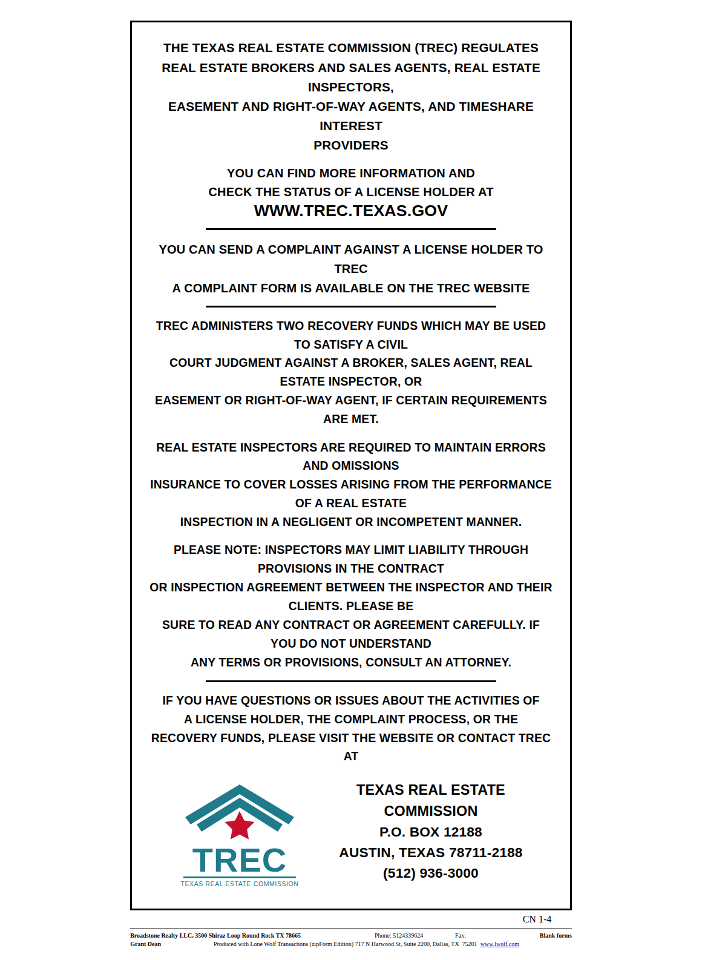THE TEXAS REAL ESTATE COMMISSION (TREC) REGULATES
REAL ESTATE BROKERS AND SALES AGENTS, REAL ESTATE INSPECTORS,
EASEMENT AND RIGHT-OF-WAY AGENTS, AND TIMESHARE INTEREST
PROVIDERS
YOU CAN FIND MORE INFORMATION AND
CHECK THE STATUS OF A LICENSE HOLDER AT
WWW.TREC.TEXAS.GOV
YOU CAN SEND A COMPLAINT AGAINST A LICENSE HOLDER TO TREC
A COMPLAINT FORM IS AVAILABLE ON THE TREC WEBSITE
TREC ADMINISTERS TWO RECOVERY FUNDS WHICH MAY BE USED TO SATISFY A CIVIL
COURT JUDGMENT AGAINST A BROKER, SALES AGENT, REAL ESTATE INSPECTOR, OR
EASEMENT OR RIGHT-OF-WAY AGENT, IF CERTAIN REQUIREMENTS ARE MET.
REAL ESTATE INSPECTORS ARE REQUIRED TO MAINTAIN ERRORS AND OMISSIONS
INSURANCE TO COVER LOSSES ARISING FROM THE PERFORMANCE OF A REAL ESTATE
INSPECTION IN A NEGLIGENT OR INCOMPETENT MANNER.
PLEASE NOTE: INSPECTORS MAY LIMIT LIABILITY THROUGH PROVISIONS IN THE CONTRACT
OR INSPECTION AGREEMENT BETWEEN THE INSPECTOR AND THEIR CLIENTS. PLEASE BE
SURE TO READ ANY CONTRACT OR AGREEMENT CAREFULLY. IF YOU DO NOT UNDERSTAND
ANY TERMS OR PROVISIONS, CONSULT AN ATTORNEY.
IF YOU HAVE QUESTIONS OR ISSUES ABOUT THE ACTIVITIES OF
A LICENSE HOLDER, THE COMPLAINT PROCESS, OR THE
RECOVERY FUNDS, PLEASE VISIT THE WEBSITE OR CONTACT TREC AT
TREC TEXAS REAL ESTATE COMMISSION
TEXAS REAL ESTATE COMMISSION
P.O. BOX 12188
AUSTIN, TEXAS 78711-2188
(512) 936-3000
CN 1-4
Broadstone Realty LLC, 3500 Shiraz Loop Round Rock TX 78665 Phone: 5124339624 Fax: Blank forms
Grant Dean Produced with Lone Wolf Transactions (zipForm Edition) 717 N Harwood St, Suite 2200, Dallas, TX 75201 www.lwolf.com